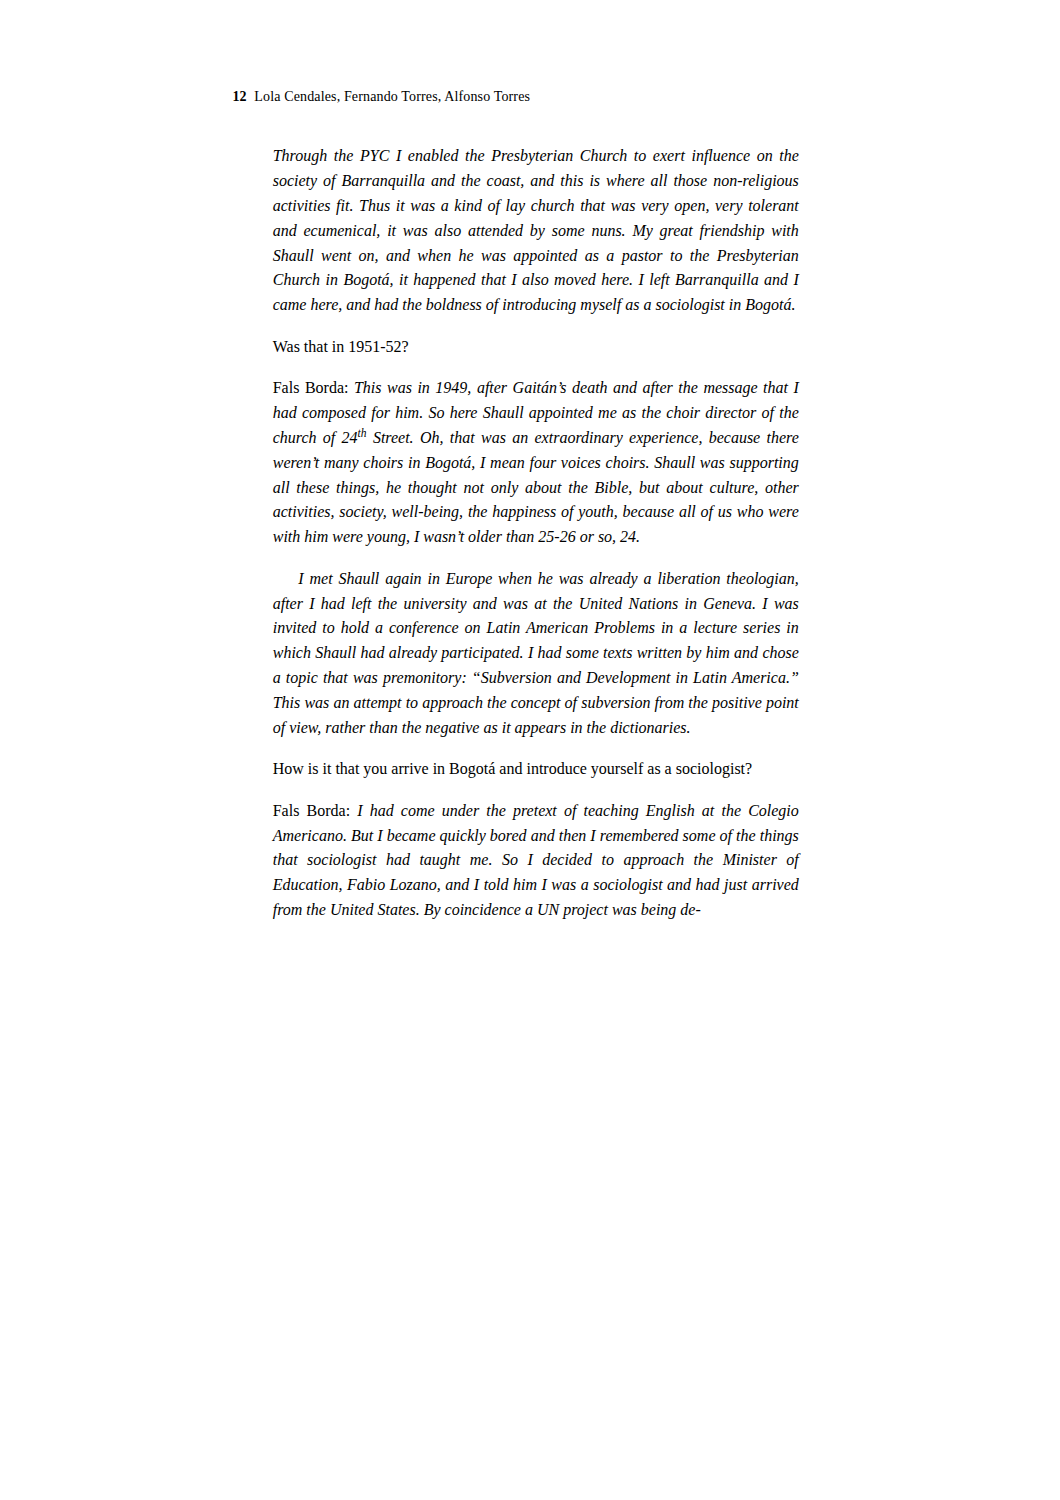12 Lola Cendales, Fernando Torres, Alfonso Torres
Through the PYC I enabled the Presbyterian Church to exert influence on the society of Barranquilla and the coast, and this is where all those non-religious activities fit. Thus it was a kind of lay church that was very open, very tolerant and ecumenical, it was also attended by some nuns. My great friendship with Shaull went on, and when he was appointed as a pastor to the Presbyterian Church in Bogotá, it happened that I also moved here. I left Barranquilla and I came here, and had the boldness of introducing myself as a sociologist in Bogotá.
Was that in 1951-52?
Fals Borda: This was in 1949, after Gaitán’s death and after the message that I had composed for him. So here Shaull appointed me as the choir director of the church of 24th Street. Oh, that was an extraordinary experience, because there weren’t many choirs in Bogotá, I mean four voices choirs. Shaull was supporting all these things, he thought not only about the Bible, but about culture, other activities, society, well-being, the happiness of youth, because all of us who were with him were young, I wasn’t older than 25-26 or so, 24.
I met Shaull again in Europe when he was already a liberation theologian, after I had left the university and was at the United Nations in Geneva. I was invited to hold a conference on Latin American Problems in a lecture series in which Shaull had already participated. I had some texts written by him and chose a topic that was premonitory: “Subversion and Development in Latin America.” This was an attempt to approach the concept of subversion from the positive point of view, rather than the negative as it appears in the dictionaries.
How is it that you arrive in Bogotá and introduce yourself as a sociologist?
Fals Borda: I had come under the pretext of teaching English at the Colegio Americano. But I became quickly bored and then I remembered some of the things that sociologist had taught me. So I decided to approach the Minister of Education, Fabio Lozano, and I told him I was a sociologist and had just arrived from the United States. By coincidence a UN project was being de-